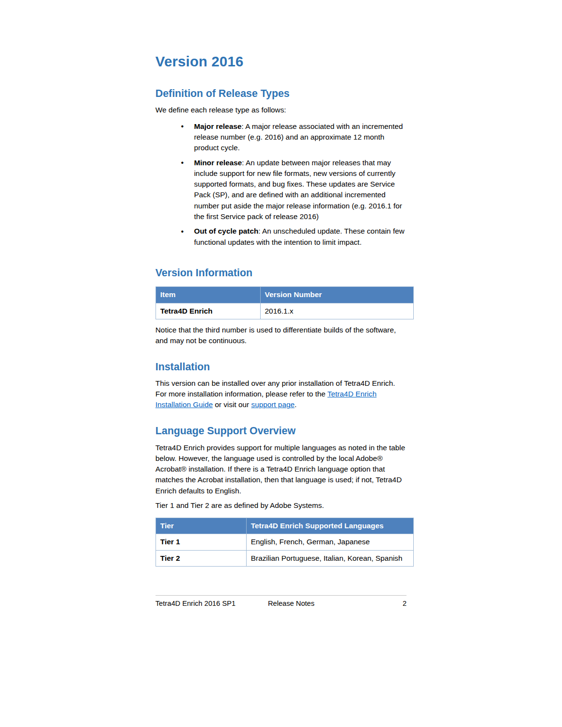Version 2016
Definition of Release Types
We define each release type as follows:
Major release: A major release associated with an incremented release number (e.g. 2016) and an approximate 12 month product cycle.
Minor release: An update between major releases that may include support for new file formats, new versions of currently supported formats, and bug fixes. These updates are Service Pack (SP), and are defined with an additional incremented number put aside the major release information (e.g. 2016.1 for the first Service pack of release 2016)
Out of cycle patch: An unscheduled update. These contain few functional updates with the intention to limit impact.
Version Information
| Item | Version Number |
| --- | --- |
| Tetra4D Enrich | 2016.1.x |
Notice that the third number is used to differentiate builds of the software, and may not be continuous.
Installation
This version can be installed over any prior installation of Tetra4D Enrich. For more installation information, please refer to the Tetra4D Enrich Installation Guide or visit our support page.
Language Support Overview
Tetra4D Enrich provides support for multiple languages as noted in the table below. However, the language used is controlled by the local Adobe® Acrobat® installation. If there is a Tetra4D Enrich language option that matches the Acrobat installation, then that language is used; if not, Tetra4D Enrich defaults to English.
Tier 1 and Tier 2 are as defined by Adobe Systems.
| Tier | Tetra4D Enrich Supported Languages |
| --- | --- |
| Tier 1 | English, French, German, Japanese |
| Tier 2 | Brazilian Portuguese, Italian, Korean, Spanish |
Tetra4D Enrich 2016 SP1
Release Notes
2